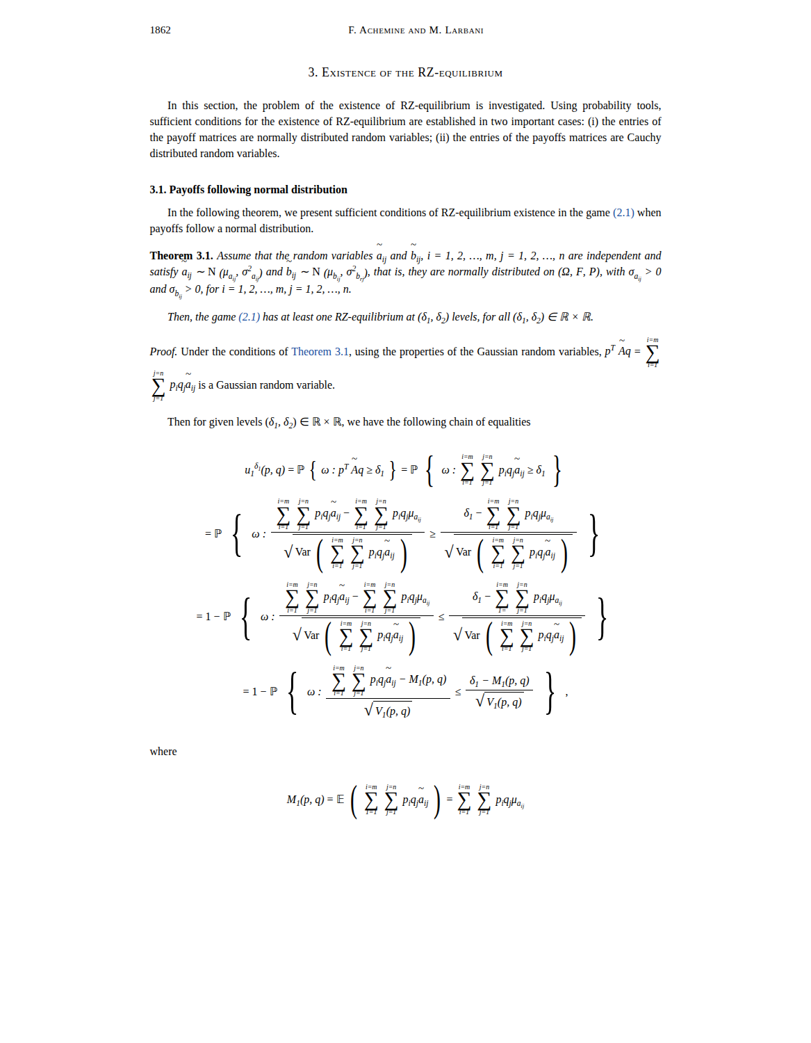1862 F. Achemine and M. Larbani
3. Existence of the RZ-equilibrium
In this section, the problem of the existence of RZ-equilibrium is investigated. Using probability tools, sufficient conditions for the existence of RZ-equilibrium are established in two important cases: (i) the entries of the payoff matrices are normally distributed random variables; (ii) the entries of the payoffs matrices are Cauchy distributed random variables.
3.1. Payoffs following normal distribution
In the following theorem, we present sufficient conditions of RZ-equilibrium existence in the game (2.1) when payoffs follow a normal distribution.
Theorem 3.1. Assume that the random variables aij and bij, i = 1, 2, …, m, j = 1, 2, …, n are independent and satisfy aij ∼ N (μaij, σ2aij) and bij ∼ N (μbij, σ2brj), that is, they are normally distributed on (Ω, F, P), with σaij > 0 and σbij > 0, for i = 1, 2, …, m, j = 1, 2, …, n.
Then, the game (2.1) has at least one RZ-equilibrium at (δ1, δ2) levels, for all (δ1, δ2) ∈ ℝ × ℝ.
Proof. Under the conditions of Theorem 3.1, using the properties of the Gaussian random variables, pT Aq = i=m∑i=1 j=n∑j=1 piqjaij is a Gaussian random variable.
Then for given levels (δ1, δ2) ∈ ℝ × ℝ, we have the following chain of equalities
u1δ1(p, q) = ℙ { ω : pT Aq ≥ δ1 } = ℙ { ω : i=m∑i=1 j=n∑j=1 piqjaij ≥ δ1 }
= ℙ { ω : i=m∑i=1 j=n∑j=1 piqjaij − i=m∑i=1 j=n∑j=1 piqjμaij √ Var ( i=m∑i=1 j=n∑j=1 piqjaij ) ≥ δ1 − i=m∑i=1 j=n∑j=1 piqjμaij √ Var ( i=m∑i=1 j=n∑j=1 piqjaij ) }
= 1 − ℙ { ω : i=m∑i=1 j=n∑j=1 piqjaij − i=m∑i=1 j=n∑j=1 piqjμaij √ Var ( i=m∑i=1 j=n∑j=1 piqjaij ) ≤ δ1 − i=m∑1= j=n∑j=1 piqjμaij √ Var ( i=m∑i=1 j=n∑j=1 piqjaij ) }
= 1 − ℙ { ω : i=m∑i=1 j=n∑j=1 piqjaij − M1(p, q) √V1(p, q) ≤ δ1 − M1(p, q) √V1(p, q) } ,
where
M1(p, q) = 𝔼 ( i=m∑1=1 j=n∑j=1 piqjaij ) = i=m∑i=1 j=n∑j=1 piqjμaij